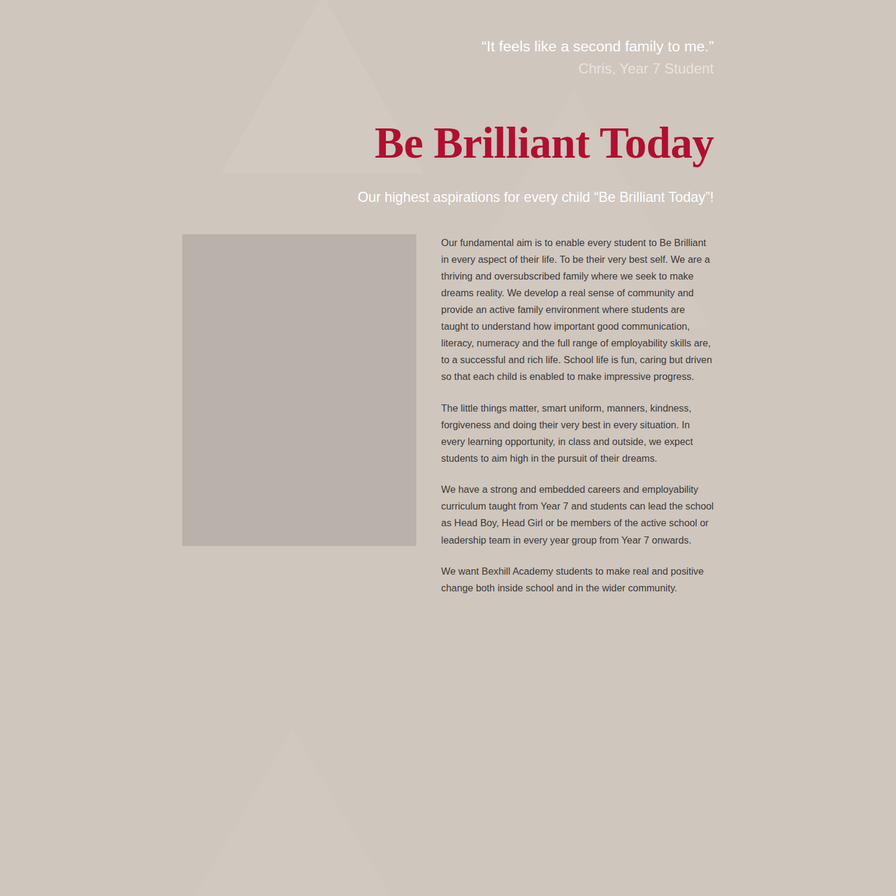“It feels like a second family to me.”
Chris, Year 7 Student
Be Brilliant Today
Our highest aspirations for every child “Be Brilliant Today”!
Our fundamental aim is to enable every student to Be Brilliant in every aspect of their life. To be their very best self. We are a thriving and oversubscribed family where we seek to make dreams reality. We develop a real sense of community and provide an active family environment where students are taught to understand how important good communication, literacy, numeracy and the full range of employability skills are, to a successful and rich life. School life is fun, caring but driven so that each child is enabled to make impressive progress.
The little things matter, smart uniform, manners, kindness, forgiveness and doing their very best in every situation. In every learning opportunity, in class and outside, we expect students to aim high in the pursuit of their dreams.
We have a strong and embedded careers and employability curriculum taught from Year 7 and students can lead the school as Head Boy, Head Girl or be members of the active school or leadership team in every year group from Year 7 onwards.
We want Bexhill Academy students to make real and positive change both inside school and in the wider community.